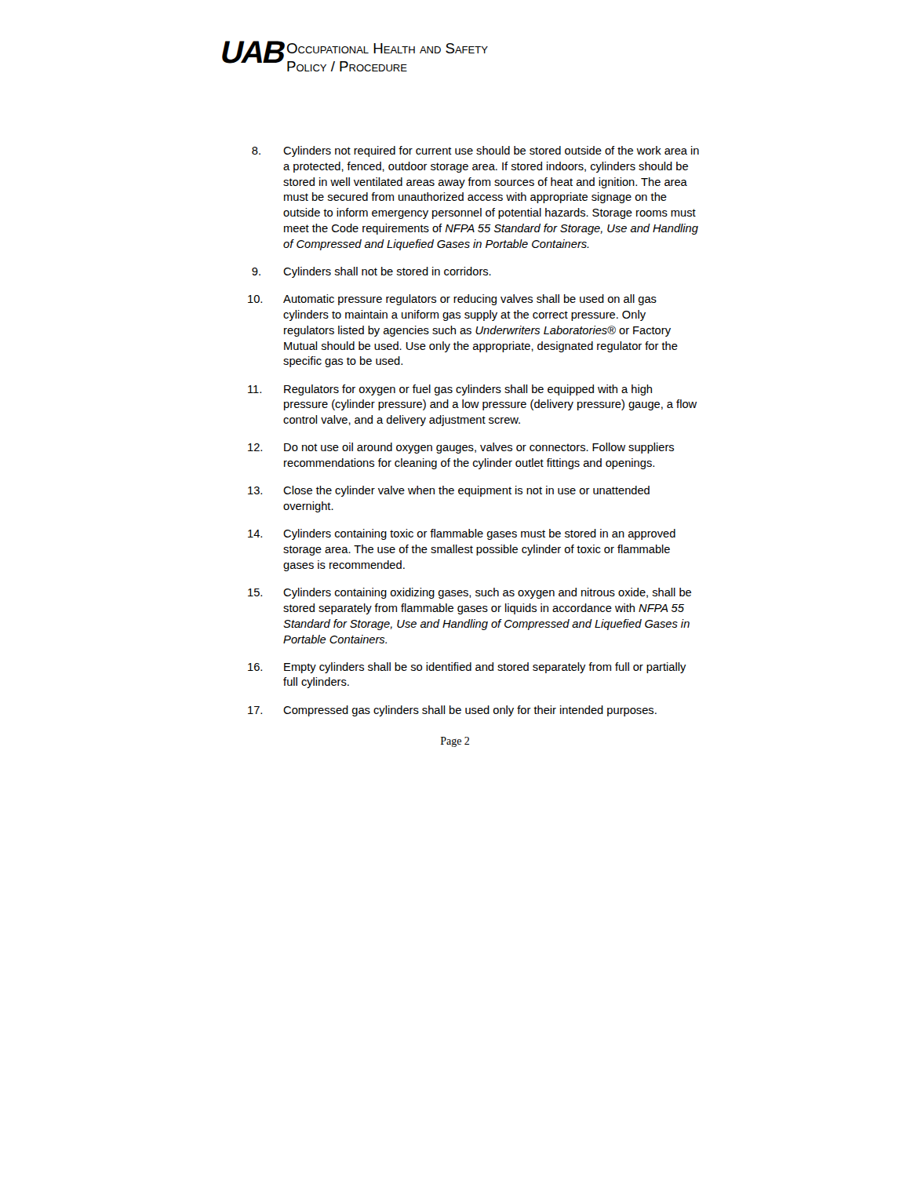UAB Occupational Health and Safety Policy / Procedure
Cylinders not required for current use should be stored outside of the work area in a protected, fenced, outdoor storage area. If stored indoors, cylinders should be stored in well ventilated areas away from sources of heat and ignition. The area must be secured from unauthorized access with appropriate signage on the outside to inform emergency personnel of potential hazards. Storage rooms must meet the Code requirements of NFPA 55 Standard for Storage, Use and Handling of Compressed and Liquefied Gases in Portable Containers.
Cylinders shall not be stored in corridors.
Automatic pressure regulators or reducing valves shall be used on all gas cylinders to maintain a uniform gas supply at the correct pressure. Only regulators listed by agencies such as Underwriters Laboratories® or Factory Mutual should be used. Use only the appropriate, designated regulator for the specific gas to be used.
Regulators for oxygen or fuel gas cylinders shall be equipped with a high pressure (cylinder pressure) and a low pressure (delivery pressure) gauge, a flow control valve, and a delivery adjustment screw.
Do not use oil around oxygen gauges, valves or connectors. Follow suppliers recommendations for cleaning of the cylinder outlet fittings and openings.
Close the cylinder valve when the equipment is not in use or unattended overnight.
Cylinders containing toxic or flammable gases must be stored in an approved storage area. The use of the smallest possible cylinder of toxic or flammable gases is recommended.
Cylinders containing oxidizing gases, such as oxygen and nitrous oxide, shall be stored separately from flammable gases or liquids in accordance with NFPA 55 Standard for Storage, Use and Handling of Compressed and Liquefied Gases in Portable Containers.
Empty cylinders shall be so identified and stored separately from full or partially full cylinders.
Compressed gas cylinders shall be used only for their intended purposes.
Page 2